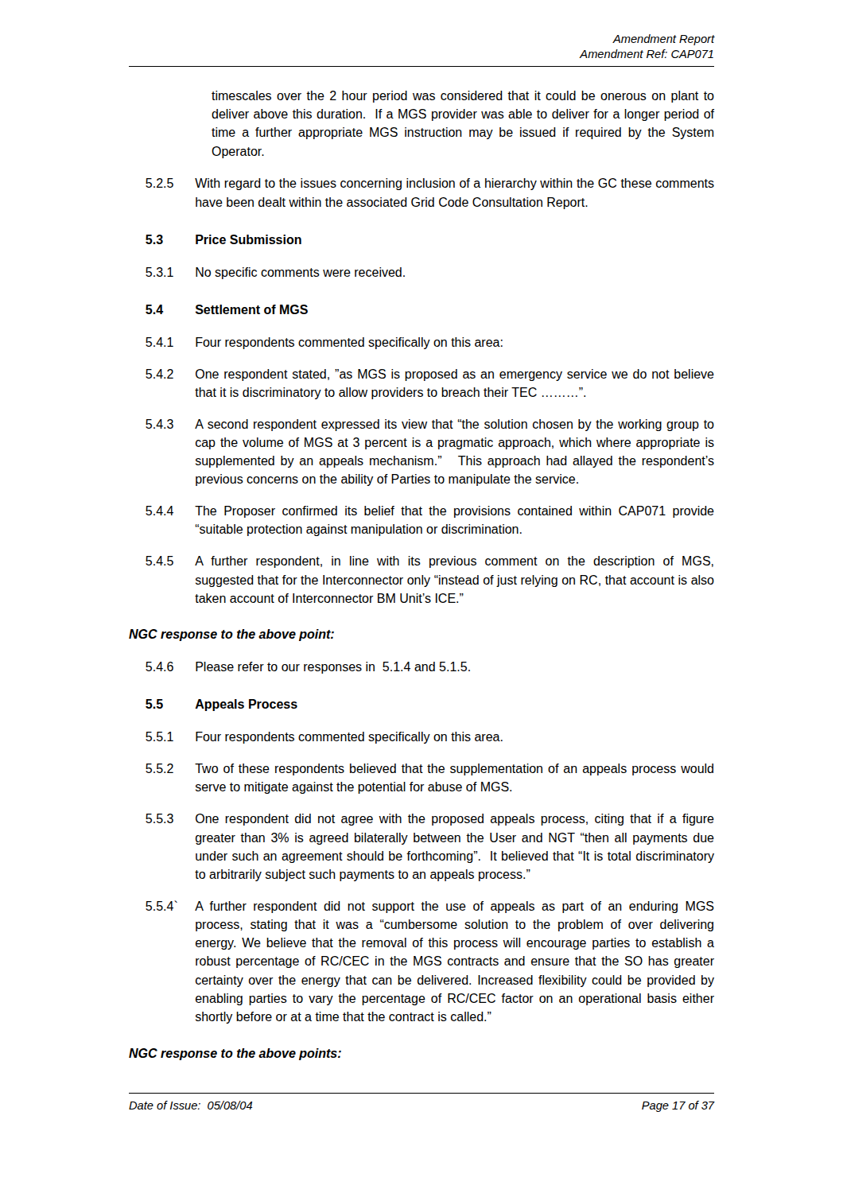Amendment Report
Amendment Ref: CAP071
timescales over the 2 hour period was considered that it could be onerous on plant to deliver above this duration. If a MGS provider was able to deliver for a longer period of time a further appropriate MGS instruction may be issued if required by the System Operator.
5.2.5
With regard to the issues concerning inclusion of a hierarchy within the GC these comments have been dealt within the associated Grid Code Consultation Report.
5.3 Price Submission
5.3.1
No specific comments were received.
5.4 Settlement of MGS
5.4.1
Four respondents commented specifically on this area:
5.4.2
One respondent stated, ”as MGS is proposed as an emergency service we do not believe that it is discriminatory to allow providers to breach their TEC ………”.
5.4.3
A second respondent expressed its view that “the solution chosen by the working group to cap the volume of MGS at 3 percent is a pragmatic approach, which where appropriate is supplemented by an appeals mechanism.” This approach had allayed the respondent’s previous concerns on the ability of Parties to manipulate the service.
5.4.4
The Proposer confirmed its belief that the provisions contained within CAP071 provide “suitable protection against manipulation or discrimination.
5.4.5
A further respondent, in line with its previous comment on the description of MGS, suggested that for the Interconnector only “instead of just relying on RC, that account is also taken account of Interconnector BM Unit’s ICE.”
NGC response to the above point:
5.4.6
Please refer to our responses in 5.1.4 and 5.1.5.
5.5 Appeals Process
5.5.1
Four respondents commented specifically on this area.
5.5.2
Two of these respondents believed that the supplementation of an appeals process would serve to mitigate against the potential for abuse of MGS.
5.5.3
One respondent did not agree with the proposed appeals process, citing that if a figure greater than 3% is agreed bilaterally between the User and NGT “then all payments due under such an agreement should be forthcoming”. It believed that “It is total discriminatory to arbitrarily subject such payments to an appeals process.”
5.5.4`
A further respondent did not support the use of appeals as part of an enduring MGS process, stating that it was a “cumbersome solution to the problem of over delivering energy. We believe that the removal of this process will encourage parties to establish a robust percentage of RC/CEC in the MGS contracts and ensure that the SO has greater certainty over the energy that can be delivered. Increased flexibility could be provided by enabling parties to vary the percentage of RC/CEC factor on an operational basis either shortly before or at a time that the contract is called.”
NGC response to the above points:
Date of Issue: 05/08/04 Page 17 of 37